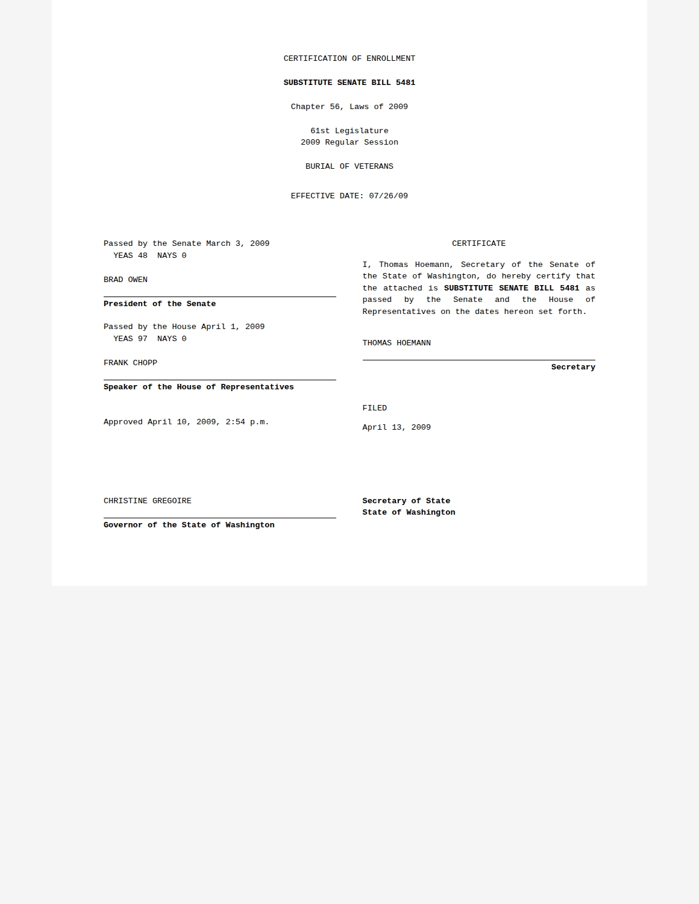CERTIFICATION OF ENROLLMENT
SUBSTITUTE SENATE BILL 5481
Chapter 56, Laws of 2009
61st Legislature
2009 Regular Session
BURIAL OF VETERANS
EFFECTIVE DATE: 07/26/09
Passed by the Senate March 3, 2009
YEAS 48 NAYS 0
BRAD OWEN
President of the Senate
Passed by the House April 1, 2009
YEAS 97 NAYS 0
FRANK CHOPP
Speaker of the House of Representatives
Approved April 10, 2009, 2:54 p.m.
CERTIFICATE
I, Thomas Hoemann, Secretary of the Senate of the State of Washington, do hereby certify that the attached is SUBSTITUTE SENATE BILL 5481 as passed by the Senate and the House of Representatives on the dates hereon set forth.
THOMAS HOEMANN
Secretary
FILED
April 13, 2009
CHRISTINE GREGOIRE
Governor of the State of Washington
Secretary of State
State of Washington